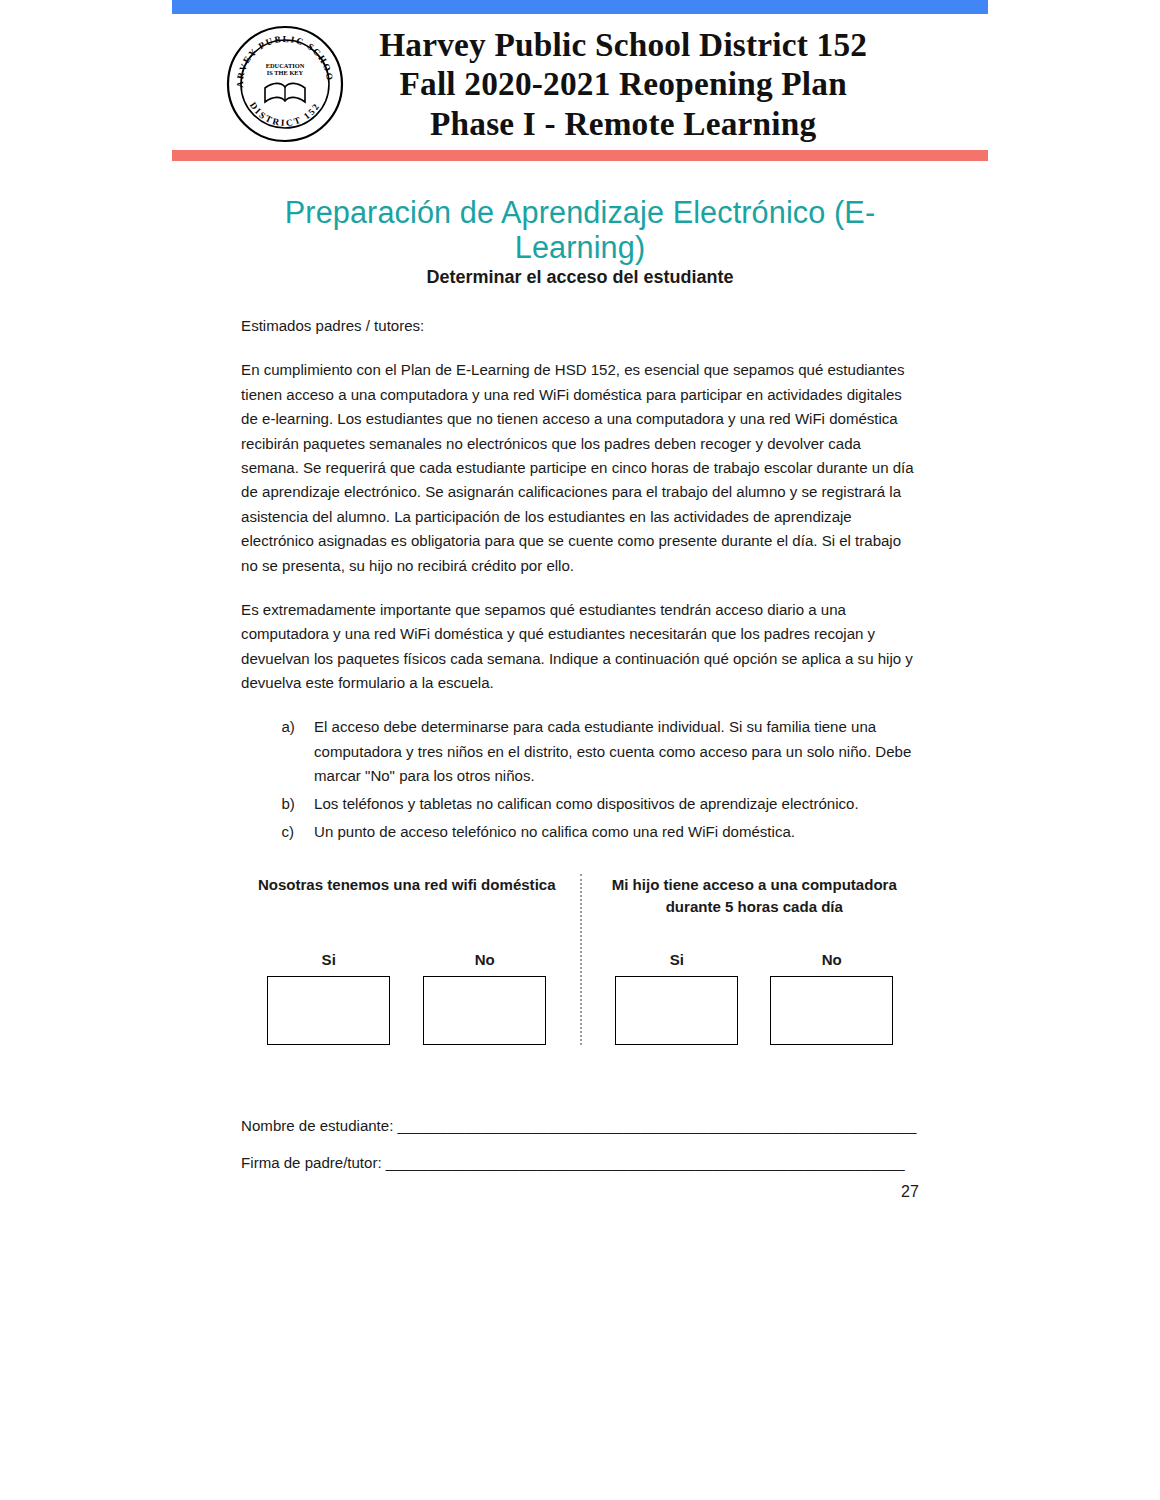HARVEY PUBLIC SCHOOLS DISTRICT 152 EDUCATION IS THE KEY
Harvey Public School District 152
Fall 2020-2021 Reopening Plan
Phase I - Remote Learning
Preparación de Aprendizaje Electrónico (E-Learning)
Determinar el acceso del estudiante
Estimados padres / tutores:
En cumplimiento con el Plan de E-Learning de HSD 152, es esencial que sepamos qué estudiantes tienen acceso a una computadora y una red WiFi doméstica para participar en actividades digitales de e-learning. Los estudiantes que no tienen acceso a una computadora y una red WiFi doméstica recibirán paquetes semanales no electrónicos que los padres deben recoger y devolver cada semana. Se requerirá que cada estudiante participe en cinco horas de trabajo escolar durante un día de aprendizaje electrónico. Se asignarán calificaciones para el trabajo del alumno y se registrará la asistencia del alumno. La participación de los estudiantes en las actividades de aprendizaje electrónico asignadas es obligatoria para que se cuente como presente durante el día. Si el trabajo no se presenta, su hijo no recibirá crédito por ello.
Es extremadamente importante que sepamos qué estudiantes tendrán acceso diario a una computadora y una red WiFi doméstica y qué estudiantes necesitarán que los padres recojan y devuelvan los paquetes físicos cada semana. Indique a continuación qué opción se aplica a su hijo y devuelva este formulario a la escuela.
El acceso debe determinarse para cada estudiante individual. Si su familia tiene una computadora y tres niños en el distrito, esto cuenta como acceso para un solo niño. Debe marcar "No" para los otros niños.
Los teléfonos y tabletas no califican como dispositivos de aprendizaje electrónico.
Un punto de acceso telefónico no califica como una red WiFi doméstica.
Nosotras tenemos una red wifi doméstica
Si
No
Mi hijo tiene acceso a una computadora durante 5 horas cada día
Si
No
Nombre de estudiante: ______________________________________________________________
Firma de padre/tutor: ______________________________________________________________
27